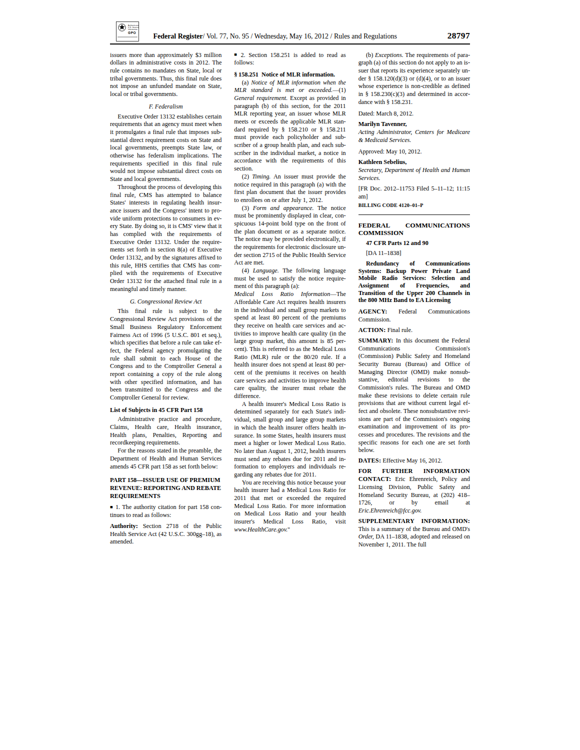Authenticated U.S. Government Information GPO
Federal Register/ Vol. 77, No. 95 / Wednesday, May 16, 2012 / Rules and Regulations
28797
issuers more than approximately $3 million dollars in administrative costs in 2012. The rule contains no mandates on State, local or tribal governments. Thus, this final rule does not impose an unfunded mandate on State, local or tribal governments.
F. Federalism
Executive Order 13132 establishes certain requirements that an agency must meet when it promulgates a final rule that imposes substantial direct requirement costs on State and local governments, preempts State law, or otherwise has federalism implications. The requirements specified in this final rule would not impose substantial direct costs on State and local governments.
Throughout the process of developing this final rule, CMS has attempted to balance States' interests in regulating health insurance issuers and the Congress' intent to provide uniform protections to consumers in every State. By doing so, it is CMS' view that it has complied with the requirements of Executive Order 13132. Under the requirements set forth in section 8(a) of Executive Order 13132, and by the signatures affixed to this rule, HHS certifies that CMS has complied with the requirements of Executive Order 13132 for the attached final rule in a meaningful and timely manner.
G. Congressional Review Act
This final rule is subject to the Congressional Review Act provisions of the Small Business Regulatory Enforcement Fairness Act of 1996 (5 U.S.C. 801 et seq.), which specifies that before a rule can take effect, the Federal agency promulgating the rule shall submit to each House of the Congress and to the Comptroller General a report containing a copy of the rule along with other specified information, and has been transmitted to the Congress and the Comptroller General for review.
List of Subjects in 45 CFR Part 158
Administrative practice and procedure, Claims, Health care, Health insurance, Health plans, Penalties, Reporting and recordkeeping requirements.
For the reasons stated in the preamble, the Department of Health and Human Services amends 45 CFR part 158 as set forth below:
PART 158—ISSUER USE OF PREMIUM REVENUE: REPORTING AND REBATE REQUIREMENTS
■1. The authority citation for part 158 continues to read as follows:
Authority: Section 2718 of the Public Health Service Act (42 U.S.C. 300gg–18), as amended.
■2. Section 158.251 is added to read as follows:
§158.251 Notice of MLR information.
(a) Notice of MLR information when the MLR standard is met or exceeded.—(1) General requirement. Except as provided in paragraph (b) of this section, for the 2011 MLR reporting year, an issuer whose MLR meets or exceeds the applicable MLR standard required by § 158.210 or § 158.211 must provide each policyholder and subscriber of a group health plan, and each subscriber in the individual market, a notice in accordance with the requirements of this section.
(2) Timing. An issuer must provide the notice required in this paragraph (a) with the first plan document that the issuer provides to enrollees on or after July 1, 2012.
(3) Form and appearance. The notice must be prominently displayed in clear, conspicuous 14-point bold type on the front of the plan document or as a separate notice. The notice may be provided electronically, if the requirements for electronic disclosure under section 2715 of the Public Health Service Act are met.
(4) Language. The following language must be used to satisfy the notice requirement of this paragraph (a):
Medical Loss Ratio Information—The Affordable Care Act requires health insurers in the individual and small group markets to spend at least 80 percent of the premiums they receive on health care services and activities to improve health care quality (in the large group market, this amount is 85 percent). This is referred to as the Medical Loss Ratio (MLR) rule or the 80/20 rule. If a health insurer does not spend at least 80 percent of the premiums it receives on health care services and activities to improve health care quality, the insurer must rebate the difference.
A health insurer's Medical Loss Ratio is determined separately for each State's individual, small group and large group markets in which the health insurer offers health insurance. In some States, health insurers must meet a higher or lower Medical Loss Ratio. No later than August 1, 2012, health insurers must send any rebates due for 2011 and information to employers and individuals regarding any rebates due for 2011.
You are receiving this notice because your health insurer had a Medical Loss Ratio for 2011 that met or exceeded the required Medical Loss Ratio. For more information on Medical Loss Ratio and your health insurer's Medical Loss Ratio, visit www.HealthCare.gov.''
(b) Exceptions. The requirements of paragraph (a) of this section do not apply to an issuer that reports its experience separately under § 158.120(d)(3) or (d)(4), or to an issuer whose experience is non-credible as defined in § 158.230(c)(3) and determined in accordance with § 158.231.
Dated: March 8, 2012.
Marilyn Tavenner,
Acting Administrator, Centers for Medicare & Medicaid Services.
Approved: May 10, 2012.
Kathleen Sebelius,
Secretary, Department of Health and Human Services.
[FR Doc. 2012–11753 Filed 5–11–12; 11:15 am]
BILLING CODE 4120–01–P
FEDERAL COMMUNICATIONS COMMISSION
47 CFR Parts 12 and 90
[DA 11–1838]
Redundancy of Communications Systems: Backup Power Private Land Mobile Radio Services: Selection and Assignment of Frequencies, and Transition of the Upper 200 Channels in the 800 MHz Band to EA Licensing
AGENCY: Federal Communications Commission.
ACTION: Final rule.
SUMMARY: In this document the Federal Communications Commission's (Commission) Public Safety and Homeland Security Bureau (Bureau) and Office of Managing Director (OMD) make nonsubstantive, editorial revisions to the Commission's rules. The Bureau and OMD make these revisions to delete certain rule provisions that are without current legal effect and obsolete. These nonsubstantive revisions are part of the Commission's ongoing examination and improvement of its processes and procedures. The revisions and the specific reasons for each one are set forth below.
DATES: Effective May 16, 2012.
FOR FURTHER INFORMATION CONTACT: Eric Ehrenreich, Policy and Licensing Division, Public Safety and Homeland Security Bureau, at (202) 418–1726, or by email at Eric.Ehrenreich@fcc.gov.
SUPPLEMENTARY INFORMATION: This is a summary of the Bureau and OMD's Order, DA 11–1838, adopted and released on November 1, 2011. The full